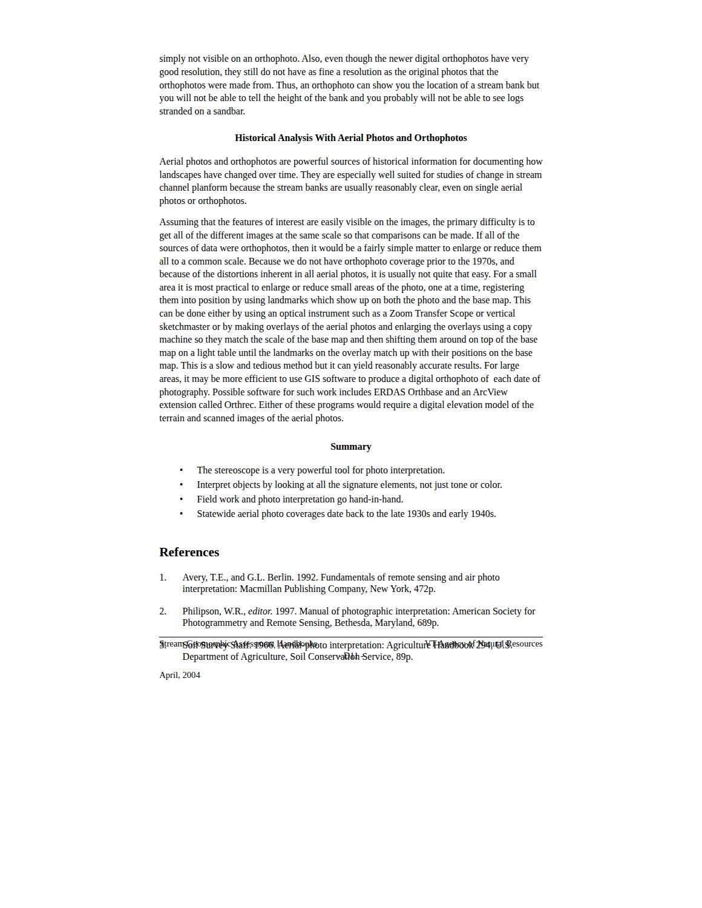simply not visible on an orthophoto. Also, even though the newer digital orthophotos have very good resolution, they still do not have as fine a resolution as the original photos that the orthophotos were made from. Thus, an orthophoto can show you the location of a stream bank but you will not be able to tell the height of the bank and you probably will not be able to see logs stranded on a sandbar.
Historical Analysis With Aerial Photos and Orthophotos
Aerial photos and orthophotos are powerful sources of historical information for documenting how landscapes have changed over time. They are especially well suited for studies of change in stream channel planform because the stream banks are usually reasonably clear, even on single aerial photos or orthophotos.
Assuming that the features of interest are easily visible on the images, the primary difficulty is to get all of the different images at the same scale so that comparisons can be made. If all of the sources of data were orthophotos, then it would be a fairly simple matter to enlarge or reduce them all to a common scale. Because we do not have orthophoto coverage prior to the 1970s, and because of the distortions inherent in all aerial photos, it is usually not quite that easy. For a small area it is most practical to enlarge or reduce small areas of the photo, one at a time, registering them into position by using landmarks which show up on both the photo and the base map. This can be done either by using an optical instrument such as a Zoom Transfer Scope or vertical sketchmaster or by making overlays of the aerial photos and enlarging the overlays using a copy machine so they match the scale of the base map and then shifting them around on top of the base map on a light table until the landmarks on the overlay match up with their positions on the base map. This is a slow and tedious method but it can yield reasonably accurate results. For large areas, it may be more efficient to use GIS software to produce a digital orthophoto of each date of photography. Possible software for such work includes ERDAS Orthbase and an ArcView extension called Orthrec. Either of these programs would require a digital elevation model of the terrain and scanned images of the aerial photos.
Summary
The stereoscope is a very powerful tool for photo interpretation.
Interpret objects by looking at all the signature elements, not just tone or color.
Field work and photo interpretation go hand-in-hand.
Statewide aerial photo coverages date back to the late 1930s and early 1940s.
References
Avery, T.E., and G.L. Berlin. 1992. Fundamentals of remote sensing and air photo interpretation: Macmillan Publishing Company, New York, 472p.
Philipson, W.R., editor. 1997. Manual of photographic interpretation: American Society for Photogrammetry and Remote Sensing, Bethesda, Maryland, 689p.
Soil Survey Staff. 1966. Aerial-photo interpretation: Agriculture Handbook 294, U.S. Department of Agriculture, Soil Conservation Service, 89p.
Stream Geomorphic Assessment Handbooks VT Agency of Natural Resources
- D11 -
April, 2004